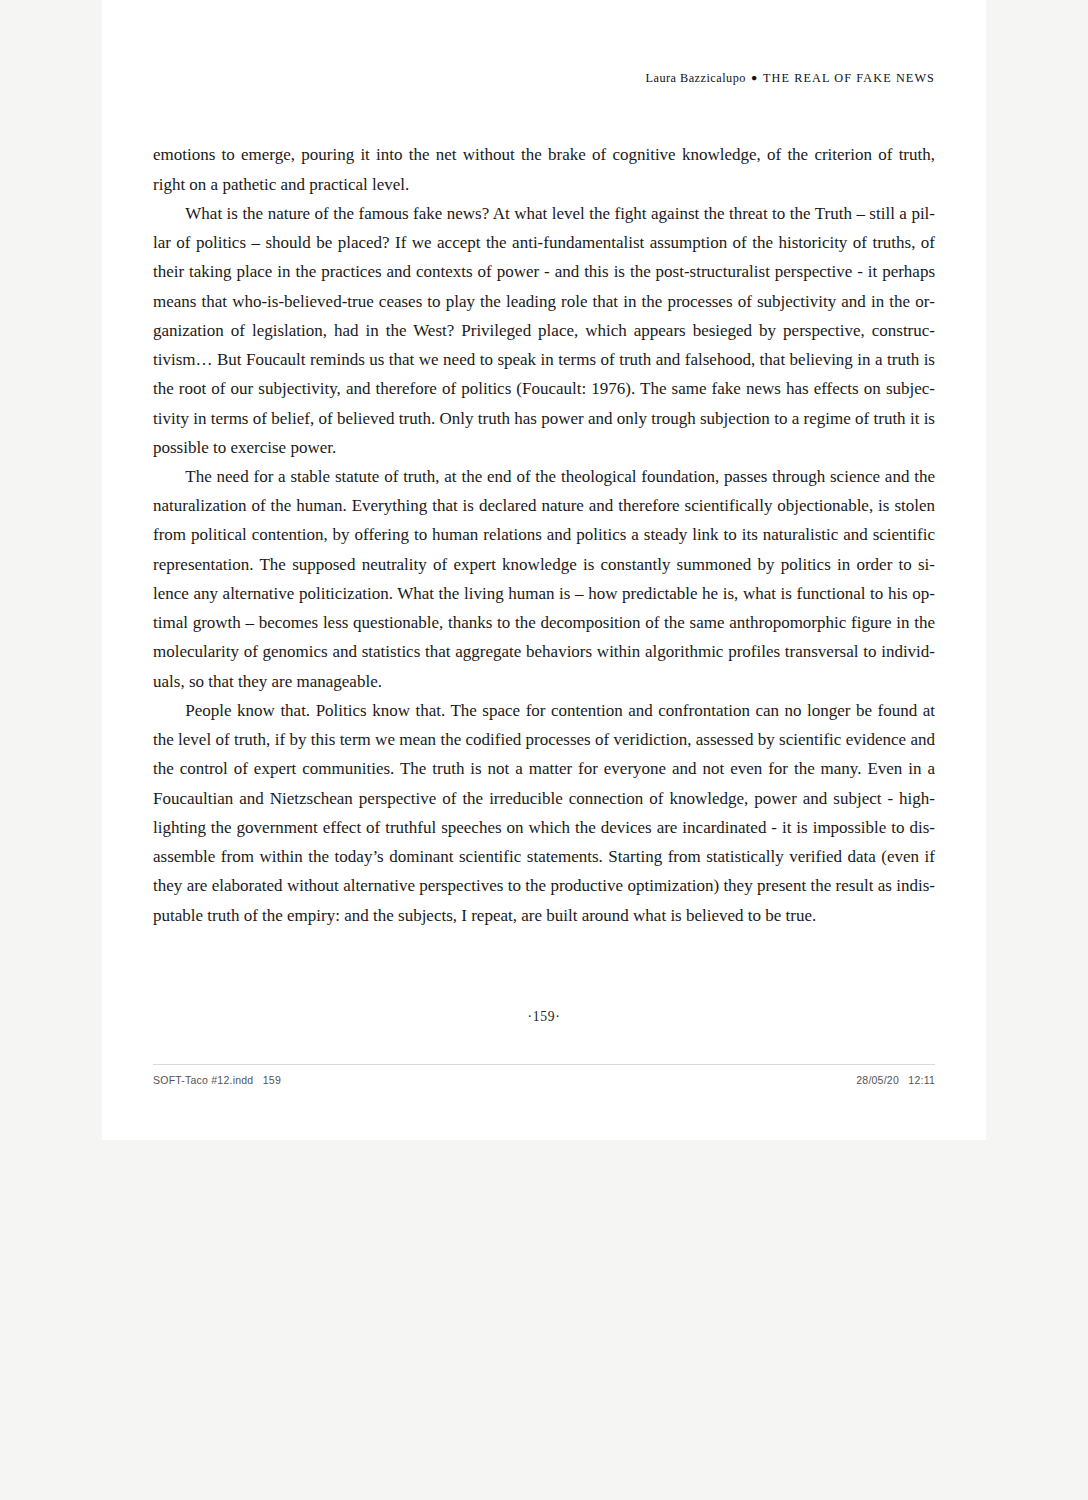Laura Bazzicalupo●The Real of Fake News
emotions to emerge, pouring it into the net without the brake of cognitive knowledge, of the criterion of truth, right on a pathetic and practical level.
What is the nature of the famous fake news? At what level the fight against the threat to the Truth – still a pillar of politics – should be placed? If we accept the anti-fundamentalist assumption of the historicity of truths, of their taking place in the practices and contexts of power - and this is the post-structuralist perspective - it perhaps means that who-is-believed-true ceases to play the leading role that in the processes of subjectivity and in the organization of legislation, had in the West? Privileged place, which appears besieged by perspective, constructivism… But Foucault reminds us that we need to speak in terms of truth and falsehood, that believing in a truth is the root of our subjectivity, and therefore of politics (Foucault: 1976). The same fake news has effects on subjectivity in terms of belief, of believed truth. Only truth has power and only trough subjection to a regime of truth it is possible to exercise power.
The need for a stable statute of truth, at the end of the theological foundation, passes through science and the naturalization of the human. Everything that is declared nature and therefore scientifically objectionable, is stolen from political contention, by offering to human relations and politics a steady link to its naturalistic and scientific representation. The supposed neutrality of expert knowledge is constantly summoned by politics in order to silence any alternative politicization. What the living human is – how predictable he is, what is functional to his optimal growth – becomes less questionable, thanks to the decomposition of the same anthropomorphic figure in the molecularity of genomics and statistics that aggregate behaviors within algorithmic profiles transversal to individuals, so that they are manageable.
People know that. Politics know that. The space for contention and confrontation can no longer be found at the level of truth, if by this term we mean the codified processes of veridiction, assessed by scientific evidence and the control of expert communities. The truth is not a matter for everyone and not even for the many. Even in a Foucaultian and Nietzschean perspective of the irreducible connection of knowledge, power and subject - highlighting the government effect of truthful speeches on which the devices are incardinated - it is impossible to disassemble from within the today’s dominant scientific statements. Starting from statistically verified data (even if they are elaborated without alternative perspectives to the productive optimization) they present the result as indisputable truth of the empiry: and the subjects, I repeat, are built around what is believed to be true.
·159·
SOFT-Taco #12.indd 159 28/05/20 12:11